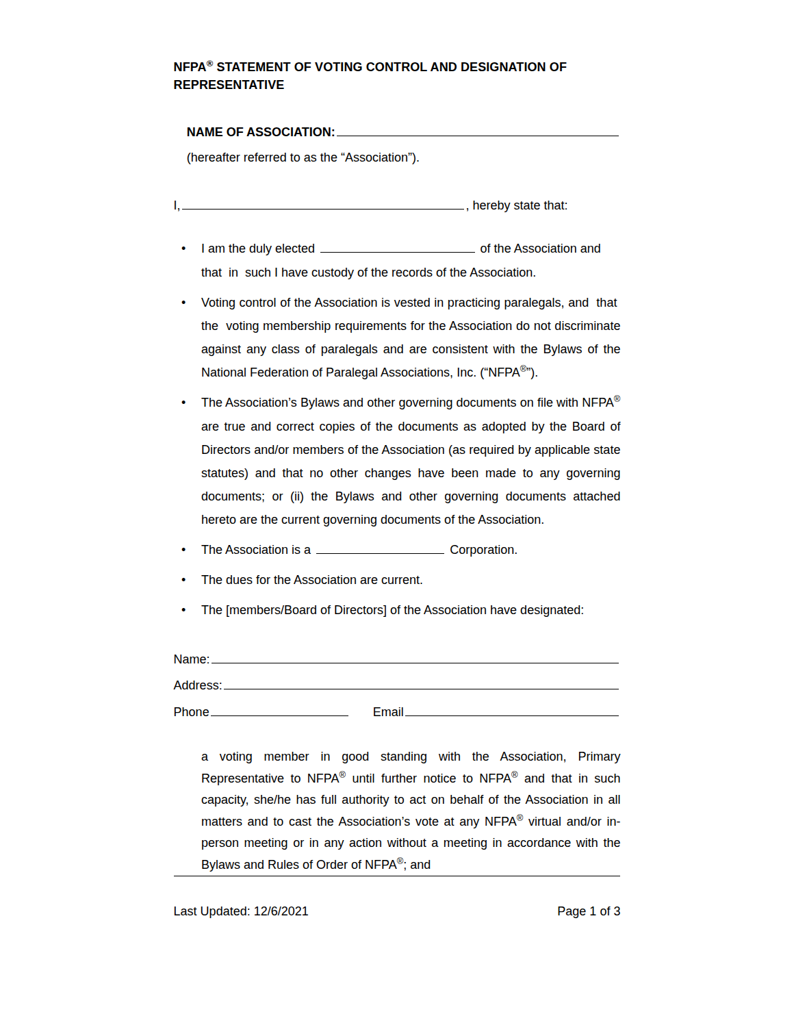NFPA® STATEMENT OF VOTING CONTROL AND DESIGNATION OF REPRESENTATIVE
NAME OF ASSOCIATION:
(hereafter referred to as the “Association”).
I, , hereby state that:
I am the duly elected of the Association and that in such I have custody of the records of the Association.
Voting control of the Association is vested in practicing paralegals, and that the voting membership requirements for the Association do not discriminate against any class of paralegals and are consistent with the Bylaws of the National Federation of Paralegal Associations, Inc. (“NFPA®”).
The Association’s Bylaws and other governing documents on file with NFPA® are true and correct copies of the documents as adopted by the Board of Directors and/or members of the Association (as required by applicable state statutes) and that no other changes have been made to any governing documents; or (ii) the Bylaws and other governing documents attached hereto are the current governing documents of the Association.
The Association is a Corporation.
The dues for the Association are current.
The [members/Board of Directors] of the Association have designated:
Name:
Address:
Phone Email
a voting member in good standing with the Association, Primary Representative to NFPA® until further notice to NFPA® and that in such capacity, she/he has full authority to act on behalf of the Association in all matters and to cast the Association’s vote at any NFPA® virtual and/or in-person meeting or in any action without a meeting in accordance with the Bylaws and Rules of Order of NFPA®; and
Last Updated: 12/6/2021
Page 1 of 3